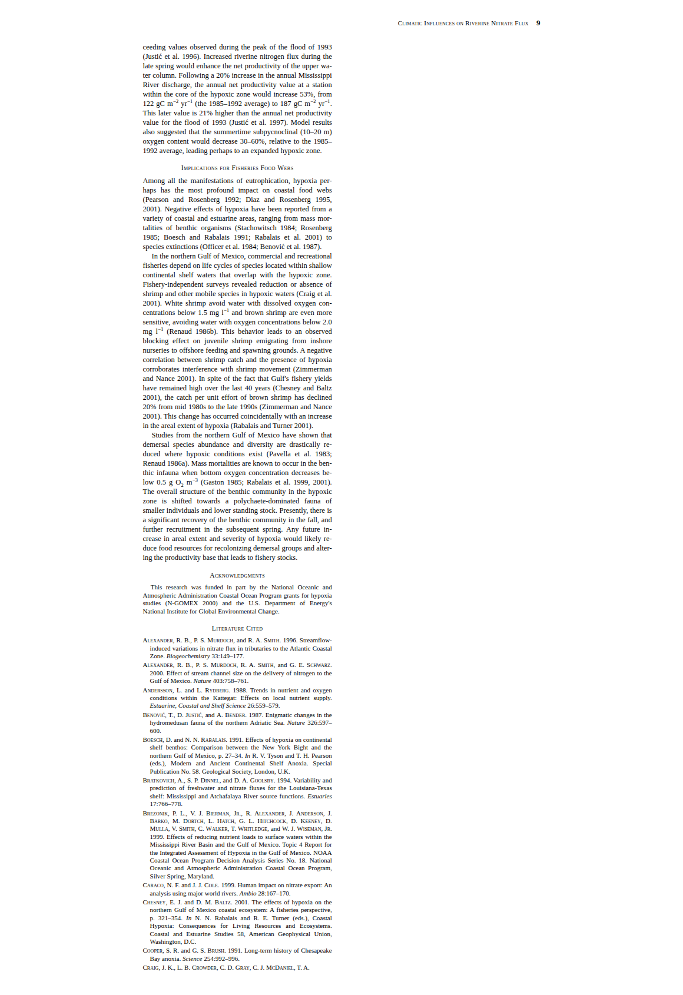Climatic Influences on Riverine Nitrate Flux 9
ceeding values observed during the peak of the flood of 1993 (Justić et al. 1996). Increased riverine nitrogen flux during the late spring would enhance the net productivity of the upper water column. Following a 20% increase in the annual Mississippi River discharge, the annual net productivity value at a station within the core of the hypoxic zone would increase 53%, from 122 gC m−2 yr−1 (the 1985–1992 average) to 187 gC m−2 yr−1. This later value is 21% higher than the annual net productivity value for the flood of 1993 (Justić et al. 1997). Model results also suggested that the summertime subpycnoclinal (10–20 m) oxygen content would decrease 30–60%, relative to the 1985–1992 average, leading perhaps to an expanded hypoxic zone.
Implications for Fisheries Food Webs
Among all the manifestations of eutrophication, hypoxia perhaps has the most profound impact on coastal food webs (Pearson and Rosenberg 1992; Diaz and Rosenberg 1995, 2001). Negative effects of hypoxia have been reported from a variety of coastal and estuarine areas, ranging from mass mortalities of benthic organisms (Stachowitsch 1984; Rosenberg 1985; Boesch and Rabalais 1991; Rabalais et al. 2001) to species extinctions (Officer et al. 1984; Benović et al. 1987).
In the northern Gulf of Mexico, commercial and recreational fisheries depend on life cycles of species located within shallow continental shelf waters that overlap with the hypoxic zone. Fishery-independent surveys revealed reduction or absence of shrimp and other mobile species in hypoxic waters (Craig et al. 2001). White shrimp avoid water with dissolved oxygen concentrations below 1.5 mg l−1 and brown shrimp are even more sensitive, avoiding water with oxygen concentrations below 2.0 mg l−1 (Renaud 1986b). This behavior leads to an observed blocking effect on juvenile shrimp emigrating from inshore nurseries to offshore feeding and spawning grounds. A negative correlation between shrimp catch and the presence of hypoxia corroborates interference with shrimp movement (Zimmerman and Nance 2001). In spite of the fact that Gulf's fishery yields have remained high over the last 40 years (Chesney and Baltz 2001), the catch per unit effort of brown shrimp has declined 20% from mid 1980s to the late 1990s (Zimmerman and Nance 2001). This change has occurred coincidentally with an increase in the areal extent of hypoxia (Rabalais and Turner 2001).
Studies from the northern Gulf of Mexico have shown that demersal species abundance and diversity are drastically reduced where hypoxic conditions exist (Pavella et al. 1983; Renaud 1986a). Mass mortalities are known to occur in the benthic infauna when bottom oxygen concentration decreases below 0.5 g O2 m−3 (Gaston 1985; Rabalais et al. 1999, 2001). The overall structure of the benthic community in the hypoxic zone is shifted towards a polychaete-dominated fauna of smaller individuals and lower standing stock. Presently, there is a significant recovery of the benthic community in the fall, and further recruitment in the subsequent spring. Any future increase in areal extent and severity of hypoxia would likely reduce food resources for recolonizing demersal groups and altering the productivity base that leads to fishery stocks.
Acknowledgments
This research was funded in part by the National Oceanic and Atmospheric Administration Coastal Ocean Program grants for hypoxia studies (N-GOMEX 2000) and the U.S. Department of Energy's National Institute for Global Environmental Change.
Literature Cited
Alexander, R. B., P. S. Murdoch, and R. A. Smith. 1996. Streamflow-induced variations in nitrate flux in tributaries to the Atlantic Coastal Zone. Biogeochemistry 33:149–177.
Alexander, R. B., P. S. Murdoch, R. A. Smith, and G. E. Schwarz. 2000. Effect of stream channel size on the delivery of nitrogen to the Gulf of Mexico. Nature 403:758–761.
Andersson, L. and L. Rydberg. 1988. Trends in nutrient and oxygen conditions within the Kattegat: Effects on local nutrient supply. Estuarine, Coastal and Shelf Science 26:559–579.
Benović, T., D. Justić, and A. Bender. 1987. Enigmatic changes in the hydromedusan fauna of the northern Adriatic Sea. Nature 326:597–600.
Boesch, D. and N. N. Rabalais. 1991. Effects of hypoxia on continental shelf benthos: Comparison between the New York Bight and the northern Gulf of Mexico, p. 27–34. In R. V. Tyson and T. H. Pearson (eds.), Modern and Ancient Continental Shelf Anoxia. Special Publication No. 58. Geological Society, London, U.K.
Bratkovich, A., S. P. Dinnel, and D. A. Goolsby. 1994. Variability and prediction of freshwater and nitrate fluxes for the Louisiana-Texas shelf: Mississippi and Atchafalaya River source functions. Estuaries 17:766–778.
Brezonik, P. L., V. J. Bierman, Jr., R. Alexander, J. Anderson, J. Barko, M. Dortch, L. Hatch, G. L. Hitchcock, D. Keeney, D. Mulla, V. Smith, C. Walker, T. Whitledge, and W. J. Wiseman, Jr. 1999. Effects of reducing nutrient loads to surface waters within the Mississippi River Basin and the Gulf of Mexico. Topic 4 Report for the Integrated Assessment of Hypoxia in the Gulf of Mexico. NOAA Coastal Ocean Program Decision Analysis Series No. 18. National Oceanic and Atmospheric Administration Coastal Ocean Program, Silver Spring, Maryland.
Caraco, N. F. and J. J. Cole. 1999. Human impact on nitrate export: An analysis using major world rivers. Ambio 28:167–170.
Chesney, E. J. and D. M. Baltz. 2001. The effects of hypoxia on the northern Gulf of Mexico coastal ecosystem: A fisheries perspective, p. 321–354. In N. N. Rabalais and R. E. Turner (eds.), Coastal Hypoxia: Consequences for Living Resources and Ecosystems. Coastal and Estuarine Studies 58, American Geophysical Union, Washington, D.C.
Cooper, S. R. and G. S. Brush. 1991. Long-term history of Chesapeake Bay anoxia. Science 254:992–996.
Craig, J. K., L. B. Crowder, C. D. Gray, C. J. McDaniel, T. A.